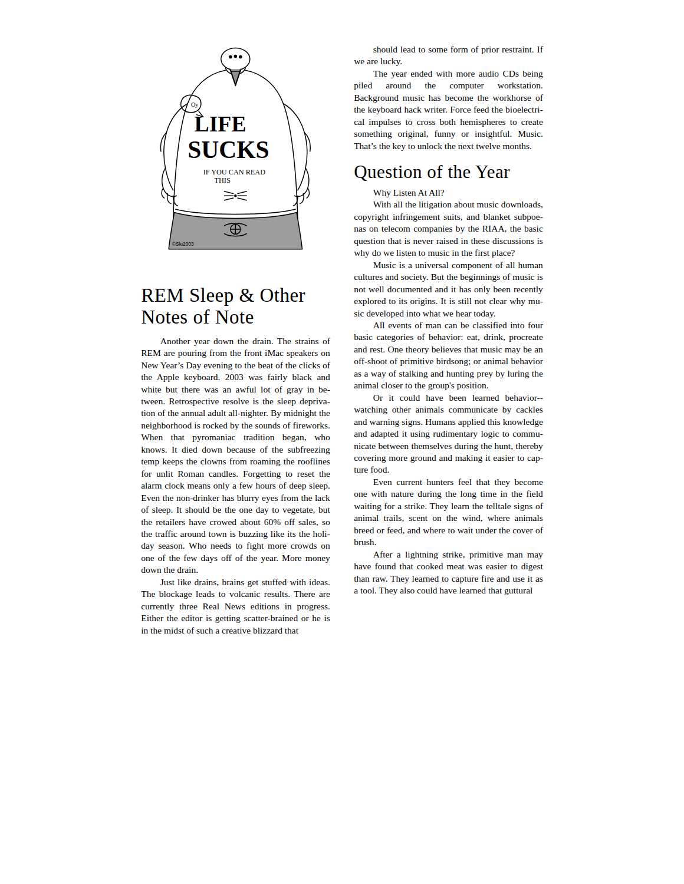Oy LIFE SUCKS IF YOU CAN READ THIS ©Ski2003
REM Sleep & Other Notes of Note
Another year down the drain. The strains of REM are pouring from the front iMac speakers on New Year’s Day evening to the beat of the clicks of the Apple keyboard. 2003 was fairly black and white but there was an awful lot of gray in between. Retrospective resolve is the sleep deprivation of the annual adult all-nighter. By midnight the neighborhood is rocked by the sounds of fireworks. When that pyromaniac tradition began, who knows. It died down because of the subfreezing temp keeps the clowns from roaming the rooflines for unlit Roman candles. Forgetting to reset the alarm clock means only a few hours of deep sleep. Even the non-drinker has blurry eyes from the lack of sleep. It should be the one day to vegetate, but the retailers have crowed about 60% off sales, so the traffic around town is buzzing like its the holiday season. Who needs to fight more crowds on one of the few days off of the year. More money down the drain.
Just like drains, brains get stuffed with ideas. The blockage leads to volcanic results. There are currently three Real News editions in progress. Either the editor is getting scatter-brained or he is in the midst of such a creative blizzard that
should lead to some form of prior restraint. If we are lucky.
The year ended with more audio CDs being piled around the computer workstation. Background music has become the workhorse of the keyboard hack writer. Force feed the bioelectrical impulses to cross both hemispheres to create something original, funny or insightful. Music. That’s the key to unlock the next twelve months.
Question of the Year
Why Listen At All?
With all the litigation about music downloads, copyright infringement suits, and blanket subpoenas on telecom companies by the RIAA, the basic question that is never raised in these discussions is why do we listen to music in the first place?
Music is a universal component of all human cultures and society. But the beginnings of music is not well documented and it has only been recently explored to its origins. It is still not clear why music developed into what we hear today.
All events of man can be classified into four basic categories of behavior: eat, drink, procreate and rest. One theory believes that music may be an off-shoot of primitive birdsong; or animal behavior as a way of stalking and hunting prey by luring the animal closer to the group's position.
Or it could have been learned behavior--watching other animals communicate by cackles and warning signs. Humans applied this knowledge and adapted it using rudimentary logic to communicate between themselves during the hunt, thereby covering more ground and making it easier to capture food.
Even current hunters feel that they become one with nature during the long time in the field waiting for a strike. They learn the telltale signs of animal trails, scent on the wind, where animals breed or feed, and where to wait under the cover of brush.
After a lightning strike, primitive man may have found that cooked meat was easier to digest than raw. They learned to capture fire and use it as a tool. They also could have learned that guttural